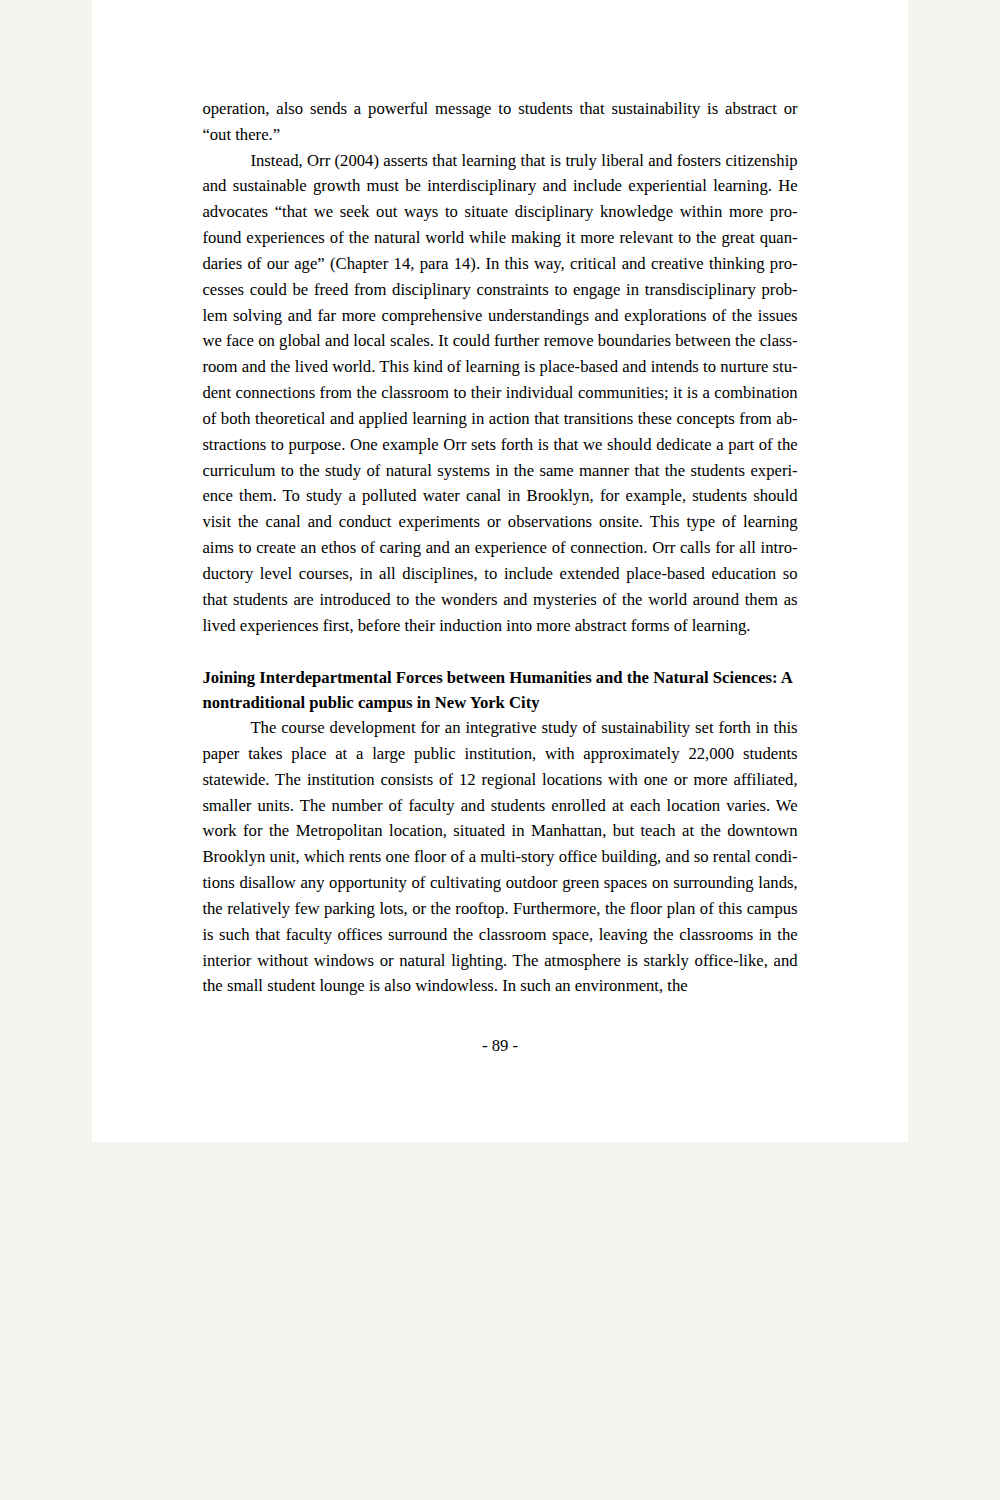operation, also sends a powerful message to students that sustainability is abstract or “out there.”
Instead, Orr (2004) asserts that learning that is truly liberal and fosters citizenship and sustainable growth must be interdisciplinary and include experiential learning. He advocates “that we seek out ways to situate disciplinary knowledge within more profound experiences of the natural world while making it more relevant to the great quandaries of our age” (Chapter 14, para 14). In this way, critical and creative thinking processes could be freed from disciplinary constraints to engage in transdisciplinary problem solving and far more comprehensive understandings and explorations of the issues we face on global and local scales. It could further remove boundaries between the classroom and the lived world. This kind of learning is place-based and intends to nurture student connections from the classroom to their individual communities; it is a combination of both theoretical and applied learning in action that transitions these concepts from abstractions to purpose. One example Orr sets forth is that we should dedicate a part of the curriculum to the study of natural systems in the same manner that the students experience them. To study a polluted water canal in Brooklyn, for example, students should visit the canal and conduct experiments or observations onsite. This type of learning aims to create an ethos of caring and an experience of connection. Orr calls for all introductory level courses, in all disciplines, to include extended place-based education so that students are introduced to the wonders and mysteries of the world around them as lived experiences first, before their induction into more abstract forms of learning.
Joining Interdepartmental Forces between Humanities and the Natural Sciences: A nontraditional public campus in New York City
The course development for an integrative study of sustainability set forth in this paper takes place at a large public institution, with approximately 22,000 students statewide. The institution consists of 12 regional locations with one or more affiliated, smaller units. The number of faculty and students enrolled at each location varies. We work for the Metropolitan location, situated in Manhattan, but teach at the downtown Brooklyn unit, which rents one floor of a multi-story office building, and so rental conditions disallow any opportunity of cultivating outdoor green spaces on surrounding lands, the relatively few parking lots, or the rooftop. Furthermore, the floor plan of this campus is such that faculty offices surround the classroom space, leaving the classrooms in the interior without windows or natural lighting. The atmosphere is starkly office-like, and the small student lounge is also windowless. In such an environment, the
- 89 -